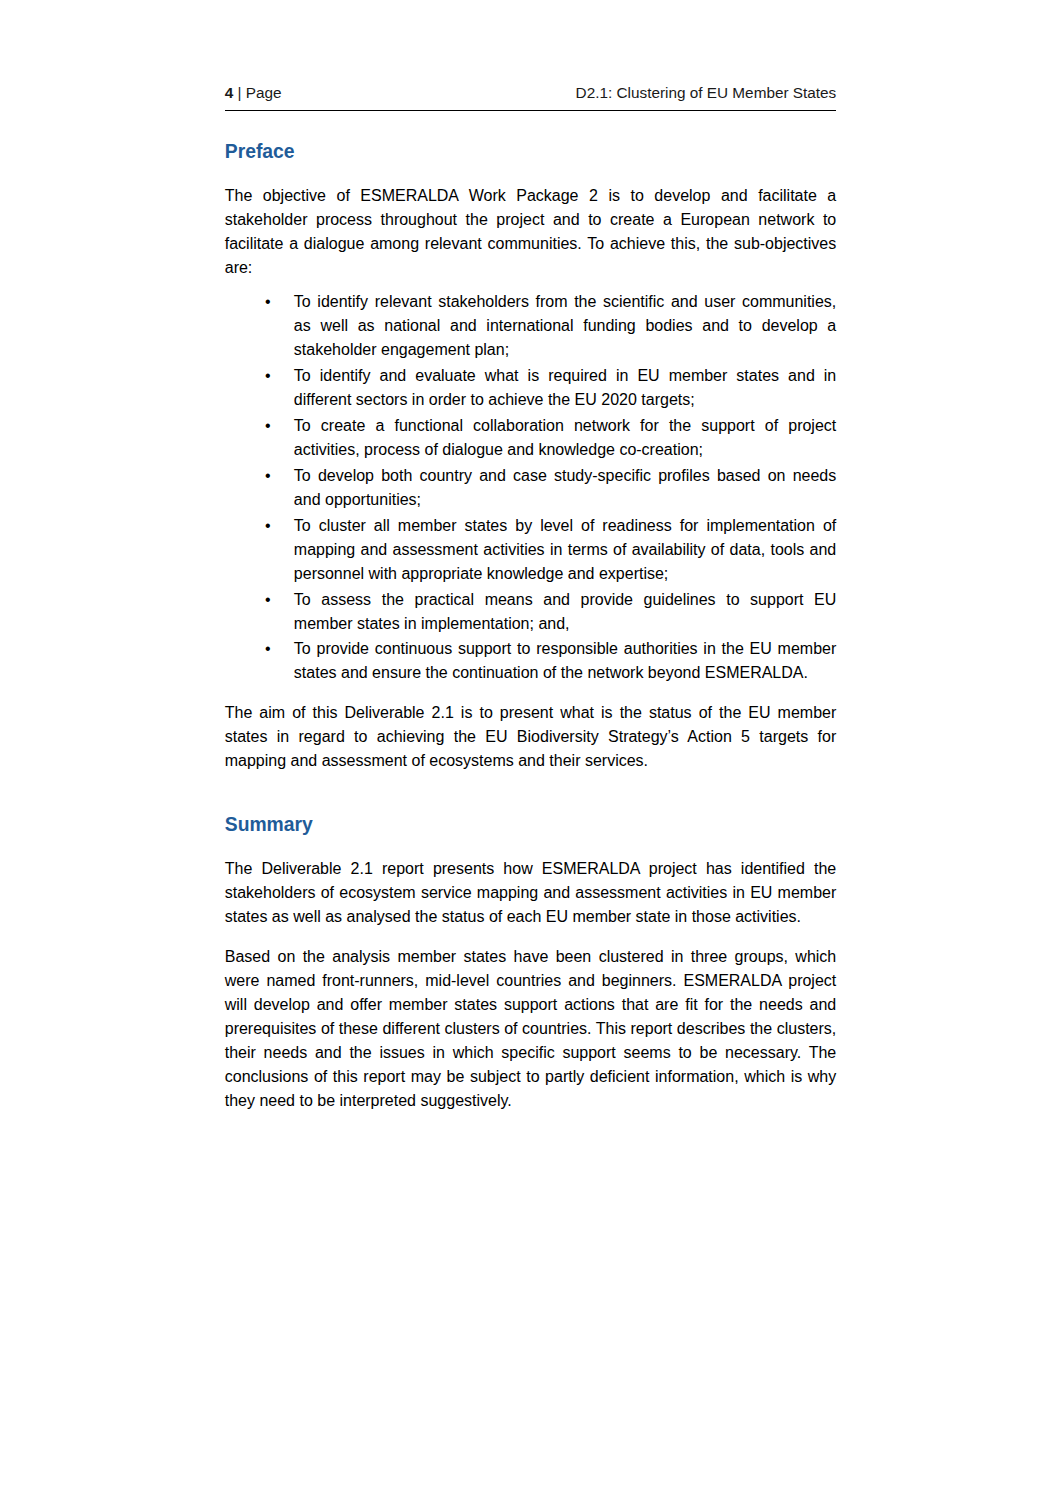4 | Page
D2.1: Clustering of EU Member States
Preface
The objective of ESMERALDA Work Package 2 is to develop and facilitate a stakeholder process throughout the project and to create a European network to facilitate a dialogue among relevant communities. To achieve this, the sub-objectives are:
To identify relevant stakeholders from the scientific and user communities, as well as national and international funding bodies and to develop a stakeholder engagement plan;
To identify and evaluate what is required in EU member states and in different sectors in order to achieve the EU 2020 targets;
To create a functional collaboration network for the support of project activities, process of dialogue and knowledge co-creation;
To develop both country and case study-specific profiles based on needs and opportunities;
To cluster all member states by level of readiness for implementation of mapping and assessment activities in terms of availability of data, tools and personnel with appropriate knowledge and expertise;
To assess the practical means and provide guidelines to support EU member states in implementation; and,
To provide continuous support to responsible authorities in the EU member states and ensure the continuation of the network beyond ESMERALDA.
The aim of this Deliverable 2.1 is to present what is the status of the EU member states in regard to achieving the EU Biodiversity Strategy’s Action 5 targets for mapping and assessment of ecosystems and their services.
Summary
The Deliverable 2.1 report presents how ESMERALDA project has identified the stakeholders of ecosystem service mapping and assessment activities in EU member states as well as analysed the status of each EU member state in those activities.
Based on the analysis member states have been clustered in three groups, which were named front-runners, mid-level countries and beginners. ESMERALDA project will develop and offer member states support actions that are fit for the needs and prerequisites of these different clusters of countries. This report describes the clusters, their needs and the issues in which specific support seems to be necessary. The conclusions of this report may be subject to partly deficient information, which is why they need to be interpreted suggestively.